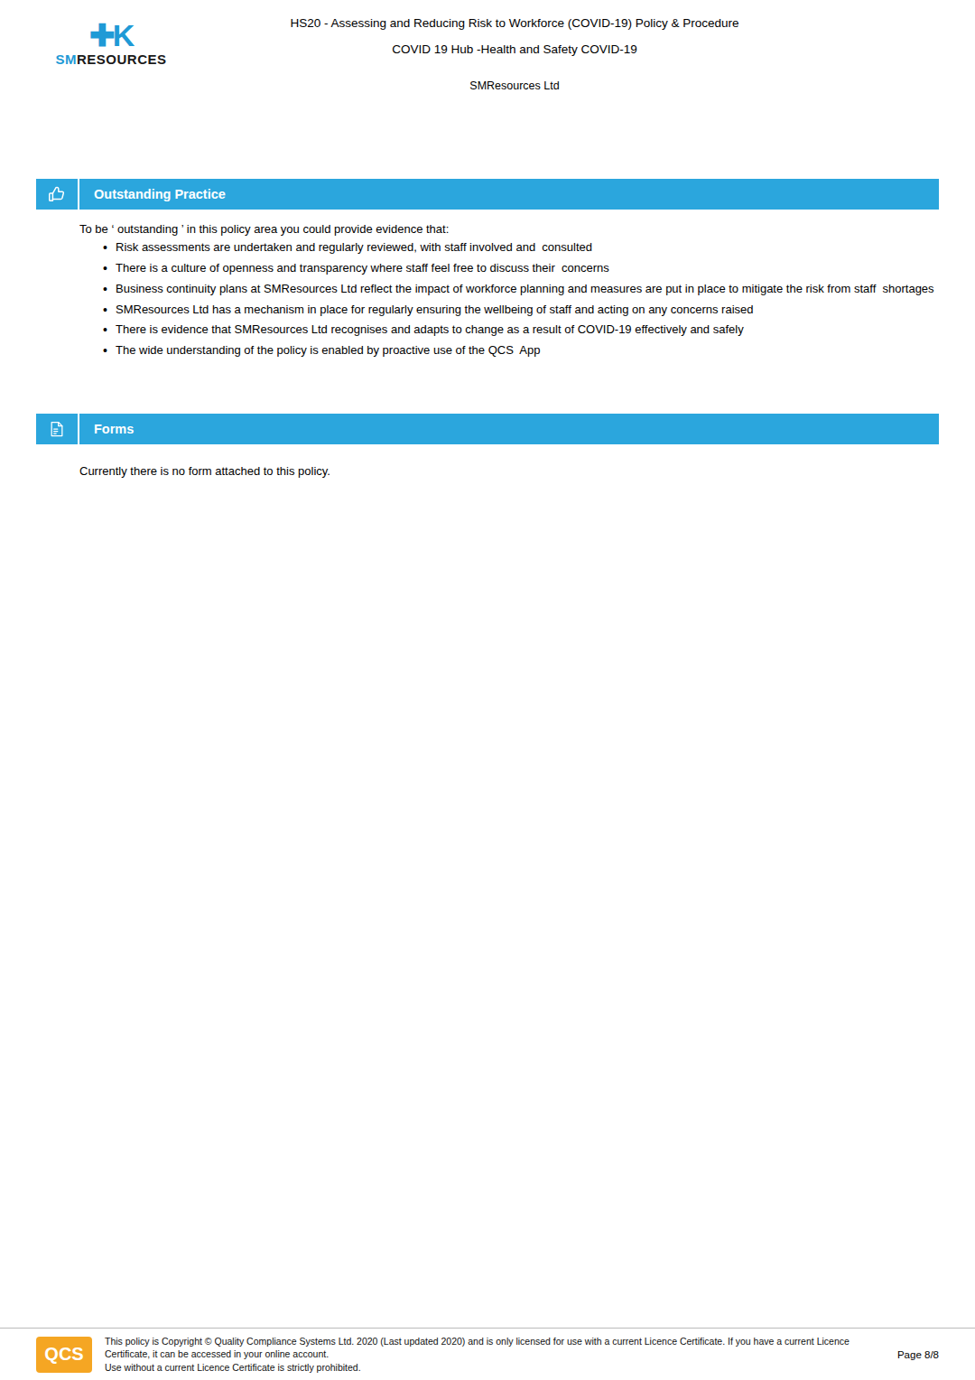✚K
SM RESOURCES
HS20 - Assessing and Reducing Risk to Workforce (COVID-19) Policy & Procedure
COVID 19 Hub -Health and Safety COVID-19
SMResources Ltd
Outstanding Practice
To be ‘ outstanding ’ in this policy area you could provide evidence that:
Risk assessments are undertaken and regularly reviewed, with staff involved and consulted
There is a culture of openness and transparency where staff feel free to discuss their concerns
Business continuity plans at SMResources Ltd reflect the impact of workforce planning and measures are put in place to mitigate the risk from staff shortages
SMResources Ltd has a mechanism in place for regularly ensuring the wellbeing of staff and acting on any concerns raised
There is evidence that SMResources Ltd recognises and adapts to change as a result of COVID-19 effectively and safely
The wide understanding of the policy is enabled by proactive use of the QCS App
Forms
Currently there is no form attached to this policy.
QCS
This policy is Copyright © Quality Compliance Systems Ltd. 2020 (Last updated 2020) and is only licensed for use with a current Licence Certificate. If you have a current Licence Certificate, it can be accessed in your online account.
Use without a current Licence Certificate is strictly prohibited.
Page 8/8